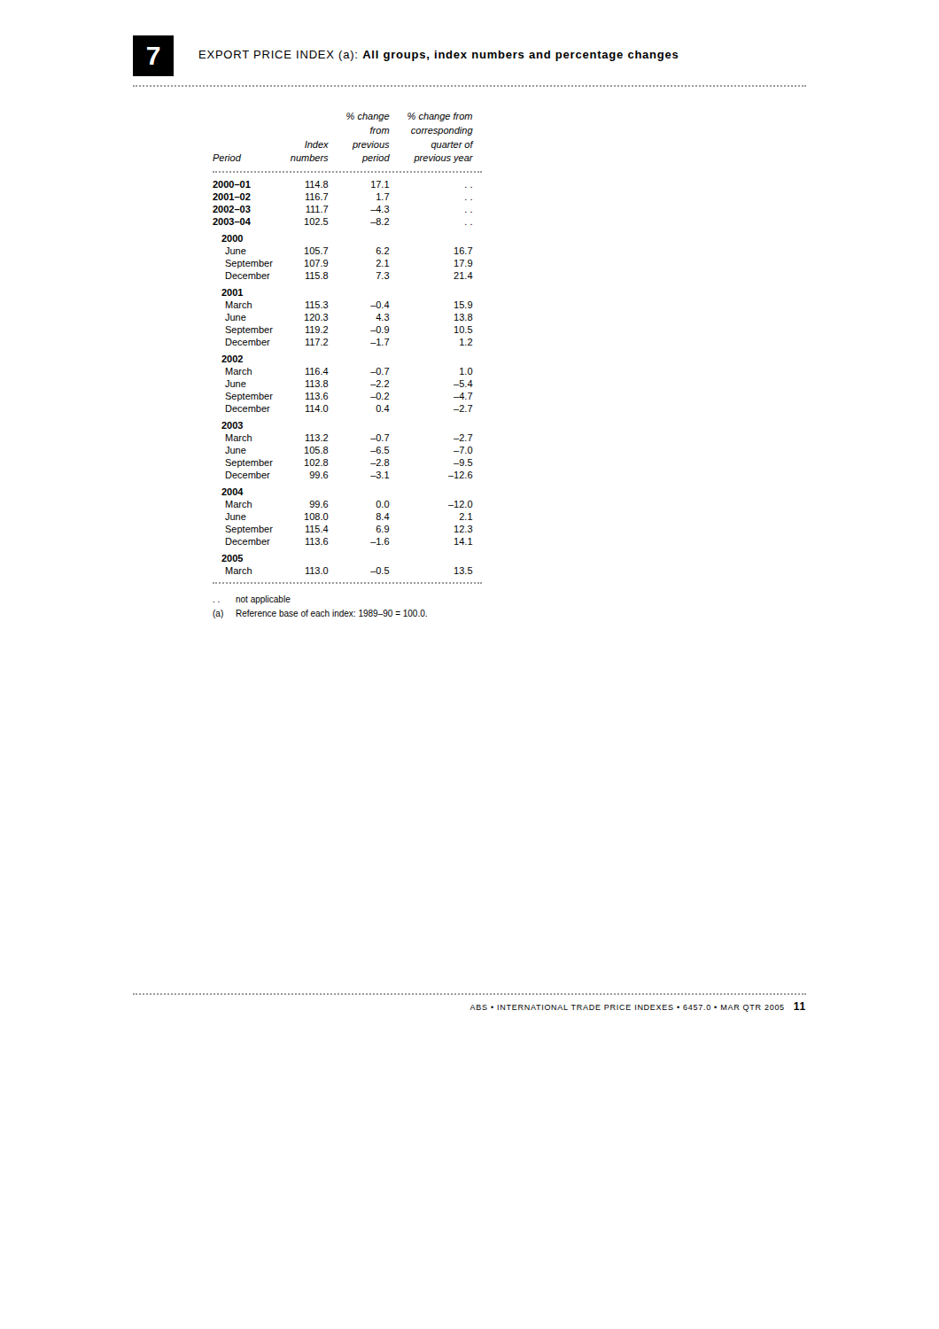7
EXPORT PRICE INDEX (a): All groups, index numbers and percentage changes
| | | % change | % change from |
| --- | --- | --- | --- |
| | | from | corresponding |
| | Index | previous | quarter of |
| Period | numbers | period | previous year |
| 2000–01 | 114.8 | 17.1 | . . |
| 2001–02 | 116.7 | 1.7 | . . |
| 2002–03 | 111.7 | –4.3 | . . |
| 2003–04 | 102.5 | –8.2 | . . |
| 2000 |
| June | 105.7 | 6.2 | 16.7 |
| September | 107.9 | 2.1 | 17.9 |
| December | 115.8 | 7.3 | 21.4 |
| 2001 |
| March | 115.3 | –0.4 | 15.9 |
| June | 120.3 | 4.3 | 13.8 |
| September | 119.2 | –0.9 | 10.5 |
| December | 117.2 | –1.7 | 1.2 |
| 2002 |
| March | 116.4 | –0.7 | 1.0 |
| June | 113.8 | –2.2 | –5.4 |
| September | 113.6 | –0.2 | –4.7 |
| December | 114.0 | 0.4 | –2.7 |
| 2003 |
| March | 113.2 | –0.7 | –2.7 |
| June | 105.8 | –6.5 | –7.0 |
| September | 102.8 | –2.8 | –9.5 |
| December | 99.6 | –3.1 | –12.6 |
| 2004 |
| March | 99.6 | 0.0 | –12.0 |
| June | 108.0 | 8.4 | 2.1 |
| September | 115.4 | 6.9 | 12.3 |
| December | 113.6 | –1.6 | 14.1 |
| 2005 |
| March | 113.0 | –0.5 | 13.5 |
. . not applicable
(a) Reference base of each index: 1989–90 = 100.0.
ABS • INTERNATIONAL TRADE PRICE INDEXES • 6457.0 • MAR QTR 200511